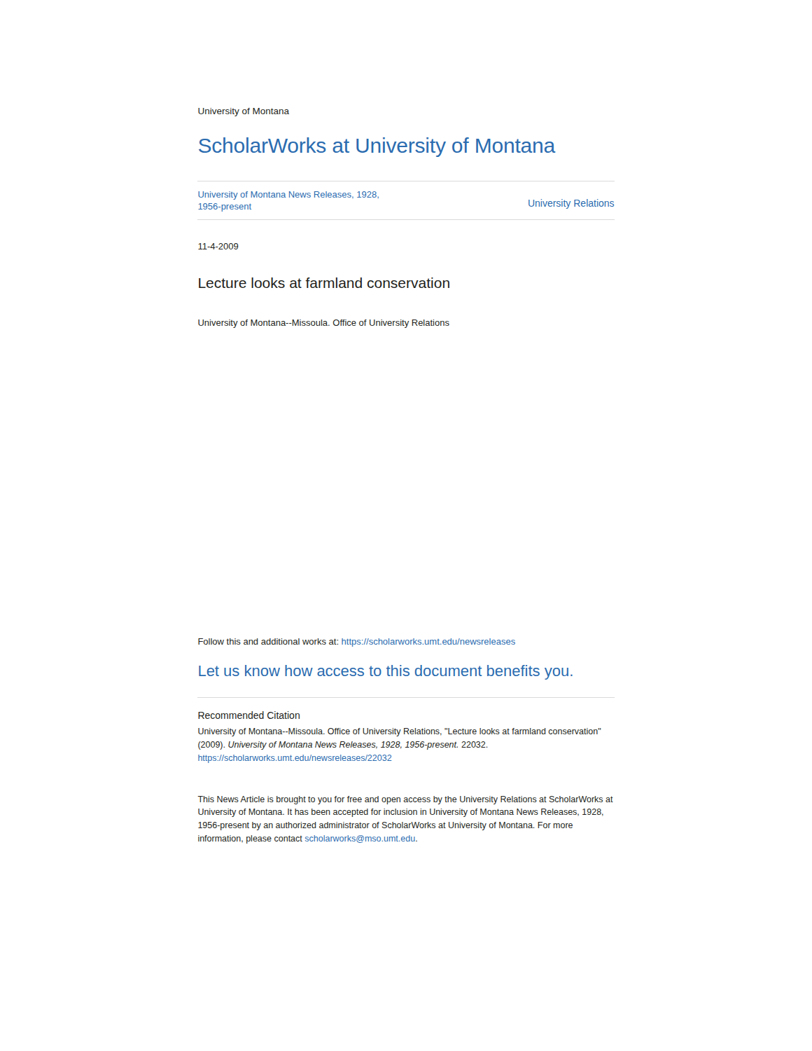University of Montana
ScholarWorks at University of Montana
University of Montana News Releases, 1928,
1956-present
University Relations
11-4-2009
Lecture looks at farmland conservation
University of Montana--Missoula. Office of University Relations
Follow this and additional works at: https://scholarworks.umt.edu/newsreleases
Let us know how access to this document benefits you.
Recommended Citation
University of Montana--Missoula. Office of University Relations, "Lecture looks at farmland conservation" (2009). University of Montana News Releases, 1928, 1956-present. 22032.
https://scholarworks.umt.edu/newsreleases/22032
This News Article is brought to you for free and open access by the University Relations at ScholarWorks at University of Montana. It has been accepted for inclusion in University of Montana News Releases, 1928, 1956-present by an authorized administrator of ScholarWorks at University of Montana. For more information, please contact scholarworks@mso.umt.edu.